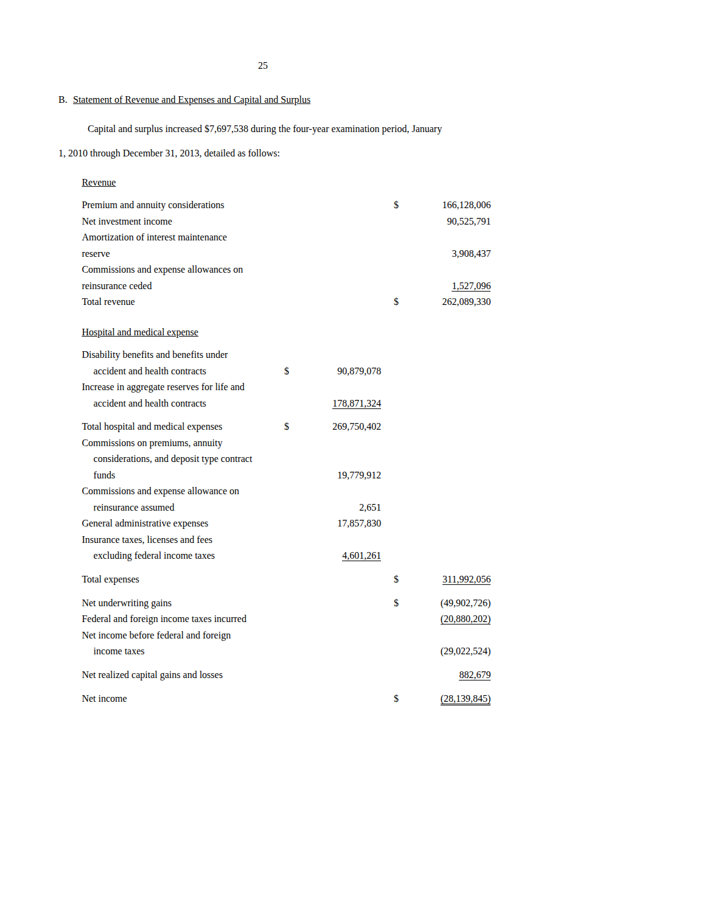25
B. Statement of Revenue and Expenses and Capital and Surplus
Capital and surplus increased $7,697,538 during the four-year examination period, January
1, 2010 through December 31, 2013, detailed as follows:
Revenue
| Premium and annuity considerations | | | | $ | 166,128,006 |
| Net investment income | | | | | 90,525,791 |
| Amortization of interest maintenance | | | | | |
| reserve | | | | | 3,908,437 |
| Commissions and expense allowances on | | | | | |
| reinsurance ceded | | | | | 1,527,096 |
| Total revenue | | | | $ | 262,089,330 |
Hospital and medical expense
| Disability benefits and benefits under | | | | | |
| accident and health contracts | $ | 90,879,078 | | | |
| Increase in aggregate reserves for life and | | | | | |
| accident and health contracts | | 178,871,324 | | | |
| Total hospital and medical expenses | $ | 269,750,402 | | | |
| Commissions on premiums, annuity | | | | | |
| considerations, and deposit type contract | | | | | |
| funds | | 19,779,912 | | | |
| Commissions and expense allowance on | | | | | |
| reinsurance assumed | | 2,651 | | | |
| General administrative expenses | | 17,857,830 | | | |
| Insurance taxes, licenses and fees | | | | | |
| excluding federal income taxes | | 4,601,261 | | | |
| Total expenses | | | | $ | 311,992,056 |
| Net underwriting gains | | | | $ | (49,902,726) |
| Federal and foreign income taxes incurred | | | | | (20,880,202) |
| Net income before federal and foreign | | | | | |
| income taxes | | | | | (29,022,524) |
| Net realized capital gains and losses | | | | | 882,679 |
| Net income | | | | $ | (28,139,845) |